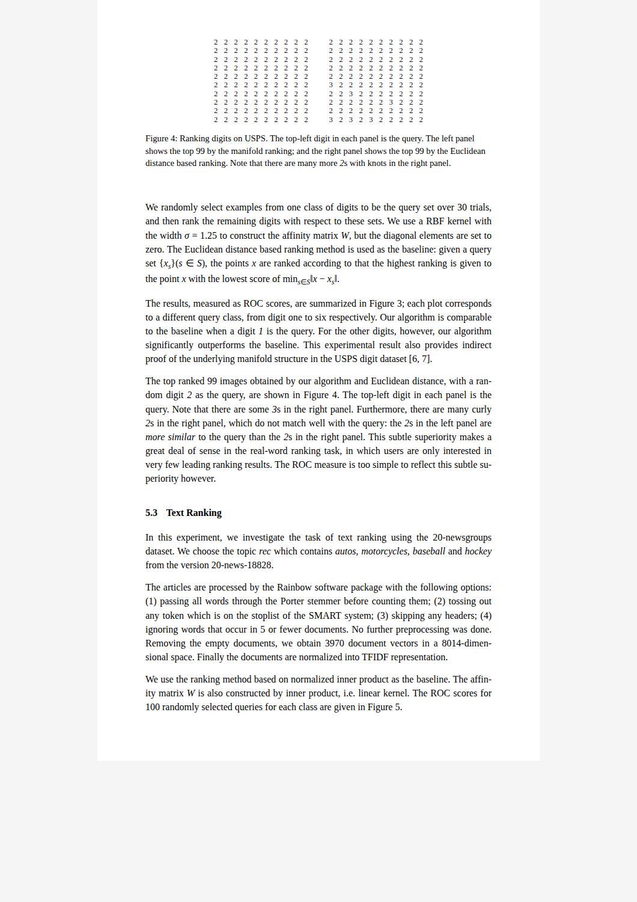2222222222 2222222222 2222222222 2222222222 2222222222 2222222222 2222222222 2222222222 2222222222 2222222222
2222222222 2222222222 2222222222 2222222222 2222222222 3222222222 2232222222 2222223222 2222222222 3232322222
Figure 4: Ranking digits on USPS. The top-left digit in each panel is the query. The left panel shows the top 99 by the manifold ranking; and the right panel shows the top 99 by the Euclidean distance based ranking. Note that there are many more 2s with knots in the right panel.
We randomly select examples from one class of digits to be the query set over 30 trials, and then rank the remaining digits with respect to these sets. We use a RBF kernel with the width σ = 1.25 to construct the affinity matrix W, but the diagonal elements are set to zero. The Euclidean distance based ranking method is used as the baseline: given a query set {xs}(s ∈ S), the points x are ranked according to that the highest ranking is given to the point x with the lowest score of mins∈S‖x − xs‖.
The results, measured as ROC scores, are summarized in Figure 3; each plot corresponds to a different query class, from digit one to six respectively. Our algorithm is comparable to the baseline when a digit 1 is the query. For the other digits, however, our algorithm significantly outperforms the baseline. This experimental result also provides indirect proof of the underlying manifold structure in the USPS digit dataset [6, 7].
The top ranked 99 images obtained by our algorithm and Euclidean distance, with a random digit 2 as the query, are shown in Figure 4. The top-left digit in each panel is the query. Note that there are some 3s in the right panel. Furthermore, there are many curly 2s in the right panel, which do not match well with the query: the 2s in the left panel are more similar to the query than the 2s in the right panel. This subtle superiority makes a great deal of sense in the real-word ranking task, in which users are only interested in very few leading ranking results. The ROC measure is too simple to reflect this subtle superiority however.
5.3 Text Ranking
In this experiment, we investigate the task of text ranking using the 20-newsgroups dataset. We choose the topic rec which contains autos, motorcycles, baseball and hockey from the version 20-news-18828.
The articles are processed by the Rainbow software package with the following options: (1) passing all words through the Porter stemmer before counting them; (2) tossing out any token which is on the stoplist of the SMART system; (3) skipping any headers; (4) ignoring words that occur in 5 or fewer documents. No further preprocessing was done. Removing the empty documents, we obtain 3970 document vectors in a 8014-dimensional space. Finally the documents are normalized into TFIDF representation.
We use the ranking method based on normalized inner product as the baseline. The affinity matrix W is also constructed by inner product, i.e. linear kernel. The ROC scores for 100 randomly selected queries for each class are given in Figure 5.